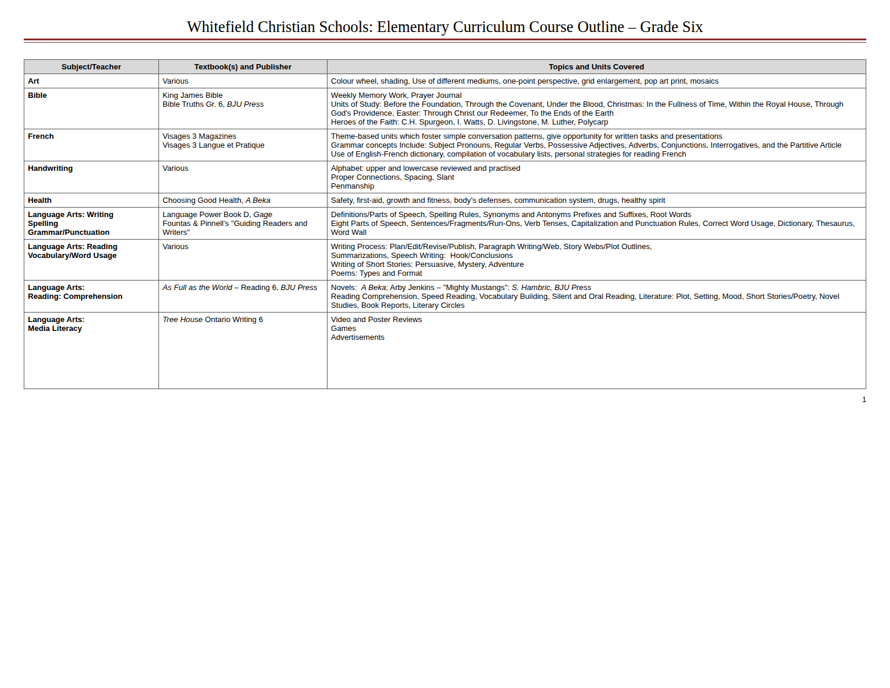Whitefield Christian Schools: Elementary Curriculum Course Outline – Grade Six
| Subject/Teacher | Textbook(s) and Publisher | Topics and Units Covered |
| --- | --- | --- |
| Art | Various | Colour wheel, shading, Use of different mediums, one-point perspective, grid enlargement, pop art print, mosaics |
| Bible | King James Bible Bible Truths Gr. 6, BJU Press | Weekly Memory Work, Prayer Journal Units of Study: Before the Foundation, Through the Covenant, Under the Blood, Christmas: In the Fullness of Time, Within the Royal House, Through God's Providence, Easter: Through Christ our Redeemer, To the Ends of the Earth Heroes of the Faith: C.H. Spurgeon, I. Watts, D. Livingstone, M. Luther, Polycarp |
| French | Visages 3 Magazines Visages 3 Langue et Pratique | Theme-based units which foster simple conversation patterns, give opportunity for written tasks and presentations Grammar concepts Include: Subject Pronouns, Regular Verbs, Possessive Adjectives, Adverbs, Conjunctions, Interrogatives, and the Partitive Article Use of English-French dictionary, compilation of vocabulary lists, personal strategies for reading French |
| Handwriting | Various | Alphabet: upper and lowercase reviewed and practised Proper Connections, Spacing, Slant Penmanship |
| Health | Choosing Good Health, A Beka | Safety, first-aid, growth and fitness, body's defenses, communication system, drugs, healthy spirit |
| Language Arts: Writing Spelling Grammar/Punctuation | Language Power Book D, Gage Fountas & Pinnell's "Guiding Readers and Writers" | Definitions/Parts of Speech, Spelling Rules, Synonyms and Antonyms Prefixes and Suffixes, Root Words Eight Parts of Speech, Sentences/Fragments/Run-Ons, Verb Tenses, Capitalization and Punctuation Rules, Correct Word Usage, Dictionary, Thesaurus, Word Wall |
| Language Arts: Reading Vocabulary/Word Usage | Various | Writing Process: Plan/Edit/Revise/Publish, Paragraph Writing/Web, Story Webs/Plot Outlines, Summarizations, Speech Writing: Hook/Conclusions Writing of Short Stories: Persuasive, Mystery, Adventure Poems: Types and Format |
| Language Arts: Reading: Comprehension | As Full as the World – Reading 6, BJU Press | Novels: A Beka ; Arby Jenkins – "Mighty Mustangs": S. Hambric, BJU Press Reading Comprehension, Speed Reading, Vocabulary Building, Silent and Oral Reading, Literature: Plot, Setting, Mood, Short Stories/Poetry, Novel Studies, Book Reports, Literary Circles |
| Language Arts: Media Literacy | Tree House Ontario Writing 6 | Video and Poster Reviews Games Advertisements |
1